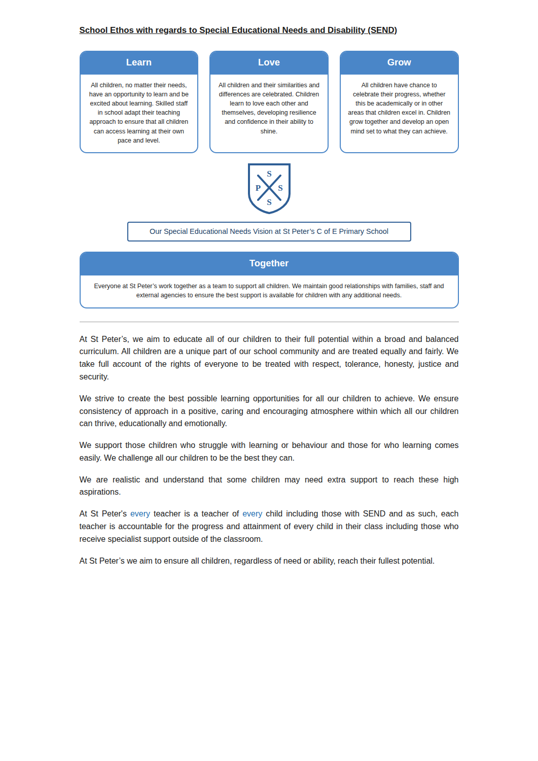School Ethos with regards to Special Educational Needs and Disability (SEND)
Learn
All children, no matter their needs, have an opportunity to learn and be excited about learning. Skilled staff in school adapt their teaching approach to ensure that all children can access learning at their own pace and level.
Love
All children and their similarities and differences are celebrated. Children learn to love each other and themselves, developing resilience and confidence in their ability to shine.
Grow
All children have chance to celebrate their progress, whether this be academically or in other areas that children excel in. Children grow together and develop an open mind set to what they can achieve.
S P S S
Our Special Educational Needs Vision at St Peter’s C of E Primary School
Together
Everyone at St Peter’s work together as a team to support all children. We maintain good relationships with families, staff and external agencies to ensure the best support is available for children with any additional needs.
At St Peter’s, we aim to educate all of our children to their full potential within a broad and balanced curriculum. All children are a unique part of our school community and are treated equally and fairly. We take full account of the rights of everyone to be treated with respect, tolerance, honesty, justice and security.
We strive to create the best possible learning opportunities for all our children to achieve. We ensure consistency of approach in a positive, caring and encouraging atmosphere within which all our children can thrive, educationally and emotionally.
We support those children who struggle with learning or behaviour and those for who learning comes easily. We challenge all our children to be the best they can.
We are realistic and understand that some children may need extra support to reach these high aspirations.
At St Peter's every teacher is a teacher of every child including those with SEND and as such, each teacher is accountable for the progress and attainment of every child in their class including those who receive specialist support outside of the classroom.
At St Peter’s we aim to ensure all children, regardless of need or ability, reach their fullest potential.